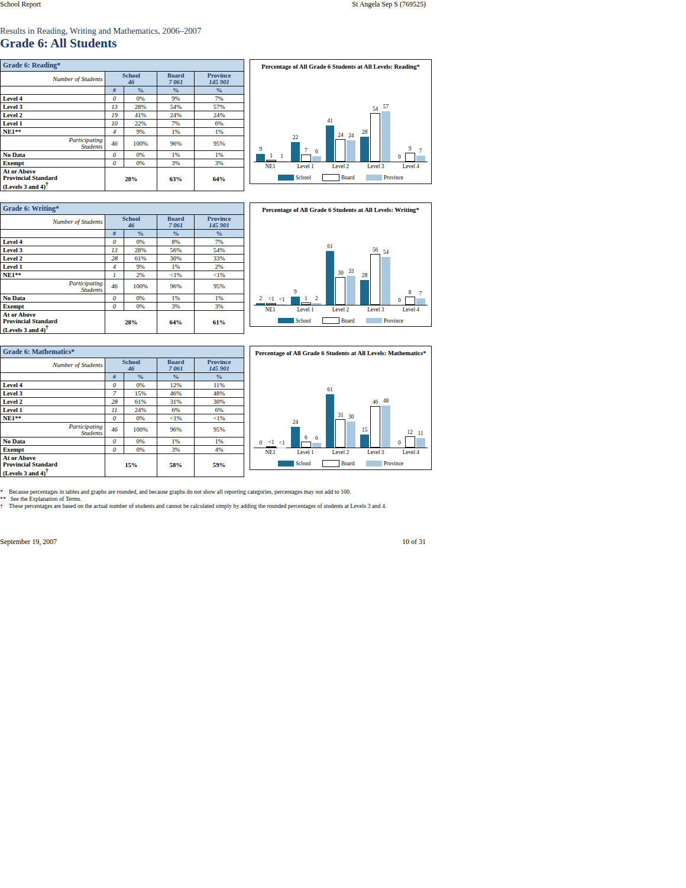School Report
St Angela Sep S (769525)
Results in Reading, Writing and Mathematics, 2006–2007
Grade 6: All Students
| Grade 6: Reading* |
| Number of Students | School 46 | Board 7 061 | Province 145 901 |
| | # | % | % | % |
| Level 4 | 0 | 0% | 9% | 7% |
| Level 3 | 13 | 28% | 54% | 57% |
| Level 2 | 19 | 41% | 24% | 24% |
| Level 1 | 10 | 22% | 7% | 6% |
| NE1** | 4 | 9% | 1% | 1% |
| Participating Students | 46 | 100% | 96% | 95% |
| No Data | 0 | 0% | 1% | 1% |
| Exempt | 0 | 0% | 3% | 3% |
| At or Above Provincial Standard (Levels 3 and 4) † | 28% | 63% | 64% |
Percentage of All Grade 6 Students at All Levels: Reading*
9
1
1
22
7
6
41
24
24
28
54
57
0
9
7
NE1
Level 1
Level 2
Level 3
Level 4
School
Board
Province
| Grade 6: Writing* |
| Number of Students | School 46 | Board 7 061 | Province 145 901 |
| | # | % | % | % |
| Level 4 | 0 | 0% | 8% | 7% |
| Level 3 | 13 | 28% | 56% | 54% |
| Level 2 | 28 | 61% | 30% | 33% |
| Level 1 | 4 | 9% | 1% | 2% |
| NE1** | 1 | 2% | <1% | <1% |
| Participating Students | 46 | 100% | 96% | 95% |
| No Data | 0 | 0% | 1% | 1% |
| Exempt | 0 | 0% | 3% | 3% |
| At or Above Provincial Standard (Levels 3 and 4) † | 28% | 64% | 61% |
Percentage of All Grade 6 Students at All Levels: Writing*
2
<1
<1
9
1
2
61
30
33
28
56
54
0
8
7
NE1
Level 1
Level 2
Level 3
Level 4
School
Board
Province
| Grade 6: Mathematics* |
| Number of Students | School 46 | Board 7 061 | Province 145 901 |
| | # | % | % | % |
| Level 4 | 0 | 0% | 12% | 11% |
| Level 3 | 7 | 15% | 46% | 48% |
| Level 2 | 28 | 61% | 31% | 30% |
| Level 1 | 11 | 24% | 6% | 6% |
| NE1** | 0 | 0% | <1% | <1% |
| Participating Students | 46 | 100% | 96% | 95% |
| No Data | 0 | 0% | 1% | 1% |
| Exempt | 0 | 0% | 3% | 4% |
| At or Above Provincial Standard (Levels 3 and 4) † | 15% | 58% | 59% |
Percentage of All Grade 6 Students at All Levels: Mathematics*
0
<1
<1
24
6
6
61
31
30
15
46
48
0
12
11
NE1
Level 1
Level 2
Level 3
Level 4
School
Board
Province
* Because percentages in tables and graphs are rounded, and because graphs do not show all reporting categories, percentages may not add to 100.
** See the Explanation of Terms.
† These percentages are based on the actual number of students and cannot be calculated simply by adding the rounded percentages of students at Levels 3 and 4.
September 19, 2007
10 of 31